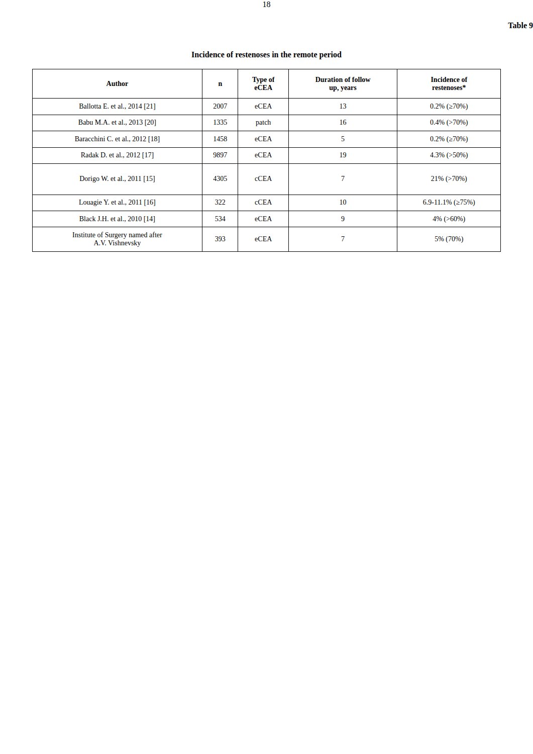18
Table 9
Incidence of restenoses in the remote period
| Author | n | Type of eCEA | Duration of follow up, years | Incidence of restenoses* |
| --- | --- | --- | --- | --- |
| Ballotta E. et al., 2014 [21] | 2007 | eCEA | 13 | 0.2% (≥70%) |
| Babu M.A. et al., 2013 [20] | 1335 | patch | 16 | 0.4% (>70%) |
| Baracchini C. et al., 2012 [18] | 1458 | eCEA | 5 | 0.2% (≥70%) |
| Radak D. et al., 2012 [17] | 9897 | eCEA | 19 | 4.3% (>50%) |
| Dorigo W. et al., 2011 [15] | 4305 | cCEA | 7 | 21% (>70%) |
| Louagie Y. et al., 2011 [16] | 322 | cCEA | 10 | 6.9-11.1% (≥75%) |
| Black J.H. et al., 2010 [14] | 534 | eCEA | 9 | 4% (>60%) |
| Institute of Surgery named after A.V. Vishnevsky | 393 | eCEA | 7 | 5% (70%) |